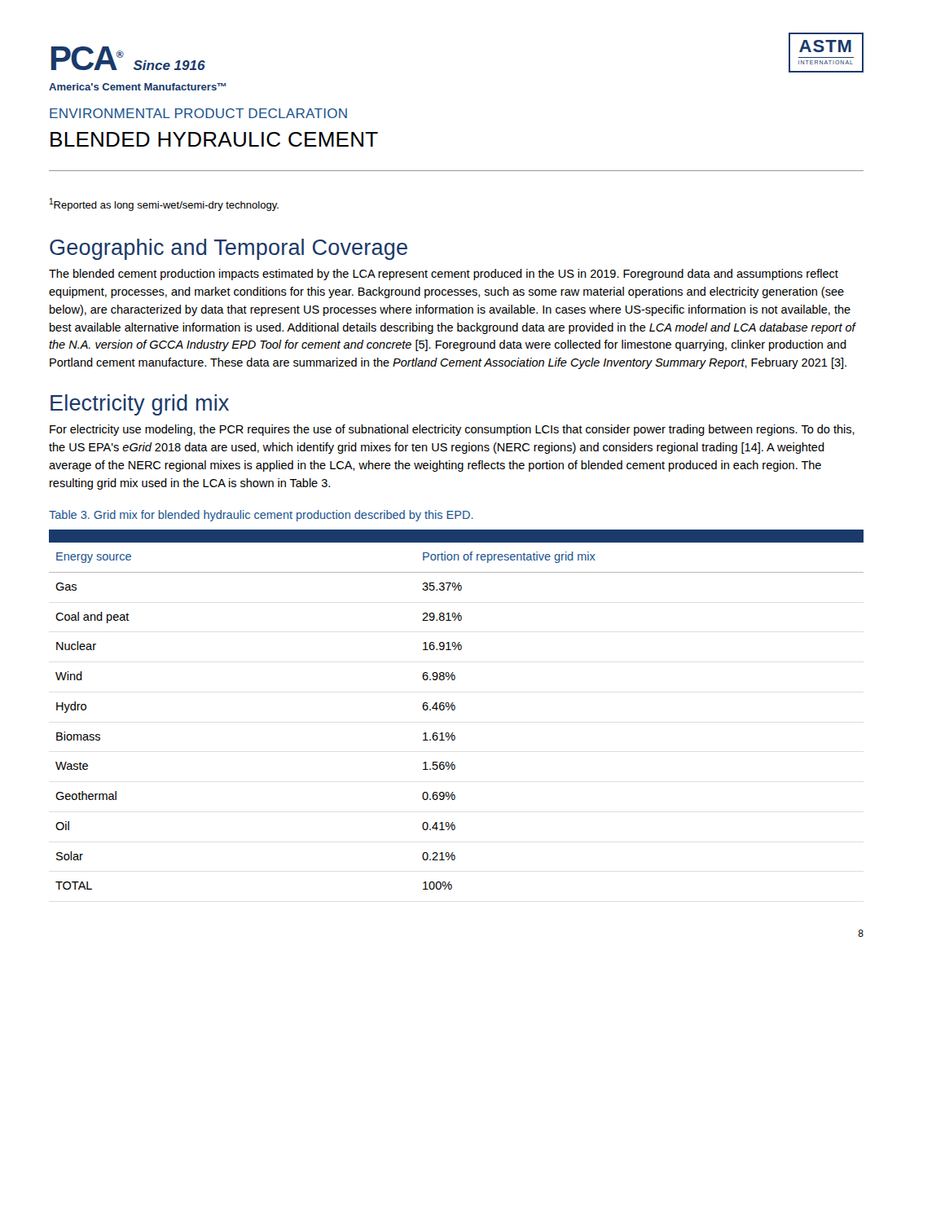PCA® Since 1916
America's Cement Manufacturers™
ASTM
INTERNATIONAL
ENVIRONMENTAL PRODUCT DECLARATION
BLENDED HYDRAULIC CEMENT
1Reported as long semi-wet/semi-dry technology.
Geographic and Temporal Coverage
The blended cement production impacts estimated by the LCA represent cement produced in the US in 2019. Foreground data and assumptions reflect equipment, processes, and market conditions for this year. Background processes, such as some raw material operations and electricity generation (see below), are characterized by data that represent US processes where information is available. In cases where US-specific information is not available, the best available alternative information is used. Additional details describing the background data are provided in the LCA model and LCA database report of the N.A. version of GCCA Industry EPD Tool for cement and concrete [5]. Foreground data were collected for limestone quarrying, clinker production and Portland cement manufacture. These data are summarized in the Portland Cement Association Life Cycle Inventory Summary Report, February 2021 [3].
Electricity grid mix
For electricity use modeling, the PCR requires the use of subnational electricity consumption LCIs that consider power trading between regions. To do this, the US EPA's eGrid 2018 data are used, which identify grid mixes for ten US regions (NERC regions) and considers regional trading [14]. A weighted average of the NERC regional mixes is applied in the LCA, where the weighting reflects the portion of blended cement produced in each region. The resulting grid mix used in the LCA is shown in Table 3.
Table 3. Grid mix for blended hydraulic cement production described by this EPD.
| Energy source | Portion of representative grid mix |
| --- | --- |
| Gas | 35.37% |
| Coal and peat | 29.81% |
| Nuclear | 16.91% |
| Wind | 6.98% |
| Hydro | 6.46% |
| Biomass | 1.61% |
| Waste | 1.56% |
| Geothermal | 0.69% |
| Oil | 0.41% |
| Solar | 0.21% |
| TOTAL | 100% |
8